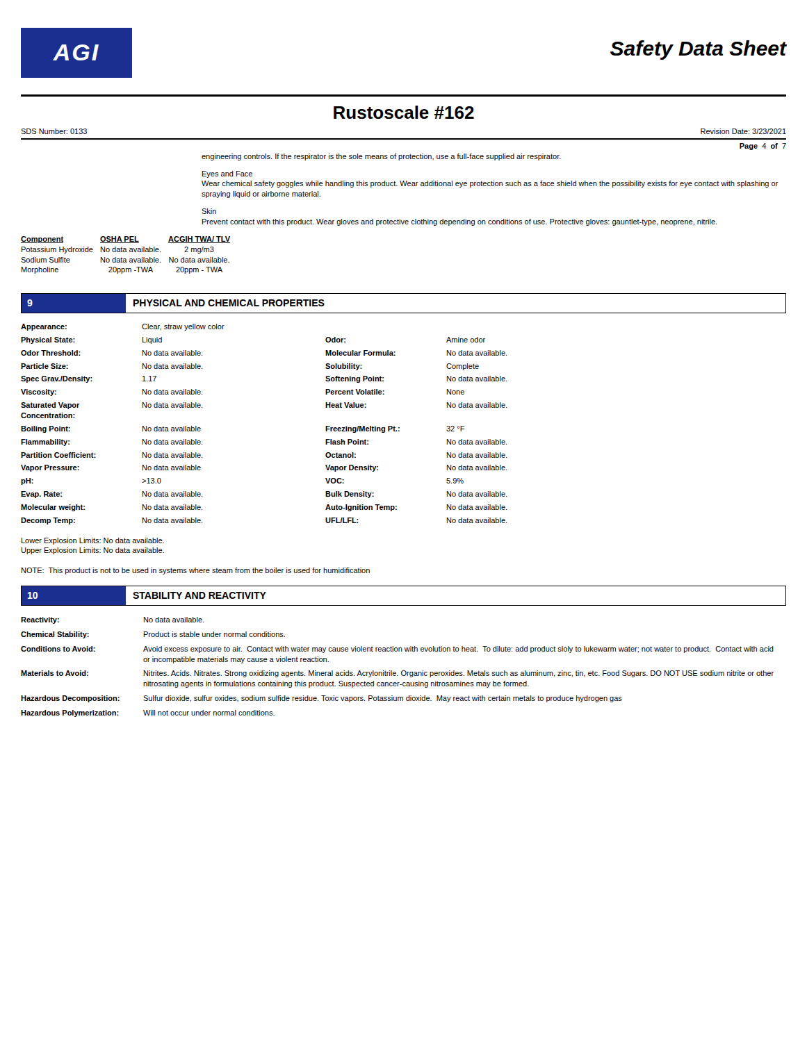Safety Data Sheet
Rustoscale #162
SDS Number: 0133
Revision Date: 3/23/2021
Page 4 of 7
engineering controls. If the respirator is the sole means of protection, use a full-face supplied air respirator.
Eyes and Face
Wear chemical safety goggles while handling this product. Wear additional eye protection such as a face shield when the possibility exists for eye contact with splashing or spraying liquid or airborne material.
Skin
Prevent contact with this product. Wear gloves and protective clothing depending on conditions of use. Protective gloves: gauntlet-type, neoprene, nitrile.
| Component | OSHA PEL | ACGIH TWA/ TLV |
| --- | --- | --- |
| Potassium Hydroxide | No data available. | 2 mg/m3 |
| Sodium Sulfite | No data available. | No data available. |
| Morpholine | 20ppm -TWA | 20ppm - TWA |
9
PHYSICAL AND CHEMICAL PROPERTIES
| Appearance: | Clear, straw yellow color | | |
| Physical State: | Liquid | Odor: | Amine odor |
| Odor Threshold: | No data available. | Molecular Formula: | No data available. |
| Particle Size: | No data available. | Solubility: | Complete |
| Spec Grav./Density: | 1.17 | Softening Point: | No data available. |
| Viscosity: | No data available. | Percent Volatile: | None |
| Saturated Vapor Concentration: | No data available. | Heat Value: | No data available. |
| Boiling Point: | No data available | Freezing/Melting Pt.: | 32 °F |
| Flammability: | No data available. | Flash Point: | No data available. |
| Partition Coefficient: | No data available. | Octanol: | No data available. |
| Vapor Pressure: | No data available | Vapor Density: | No data available. |
| pH: | >13.0 | VOC: | 5.9% |
| Evap. Rate: | No data available. | Bulk Density: | No data available. |
| Molecular weight: | No data available. | Auto-Ignition Temp: | No data available. |
| Decomp Temp: | No data available. | UFL/LFL: | No data available. |
Lower Explosion Limits: No data available.
Upper Explosion Limits: No data available.
NOTE: This product is not to be used in systems where steam from the boiler is used for humidification
10
STABILITY AND REACTIVITY
| Reactivity: | No data available. |
| Chemical Stability: | Product is stable under normal conditions. |
| Conditions to Avoid: | Avoid excess exposure to air. Contact with water may cause violent reaction with evolution to heat. To dilute: add product sloly to lukewarm water; not water to product. Contact with acid or incompatible materials may cause a violent reaction. |
| Materials to Avoid: | Nitrites. Acids. Nitrates. Strong oxidizing agents. Mineral acids. Acrylonitrile. Organic peroxides. Metals such as aluminum, zinc, tin, etc. Food Sugars. DO NOT USE sodium nitrite or other nitrosating agents in formulations containing this product. Suspected cancer-causing nitrosamines may be formed. |
| Hazardous Decomposition: | Sulfur dioxide, sulfur oxides, sodium sulfide residue. Toxic vapors. Potassium dioxide. May react with certain metals to produce hydrogen gas |
| Hazardous Polymerization: | Will not occur under normal conditions. |